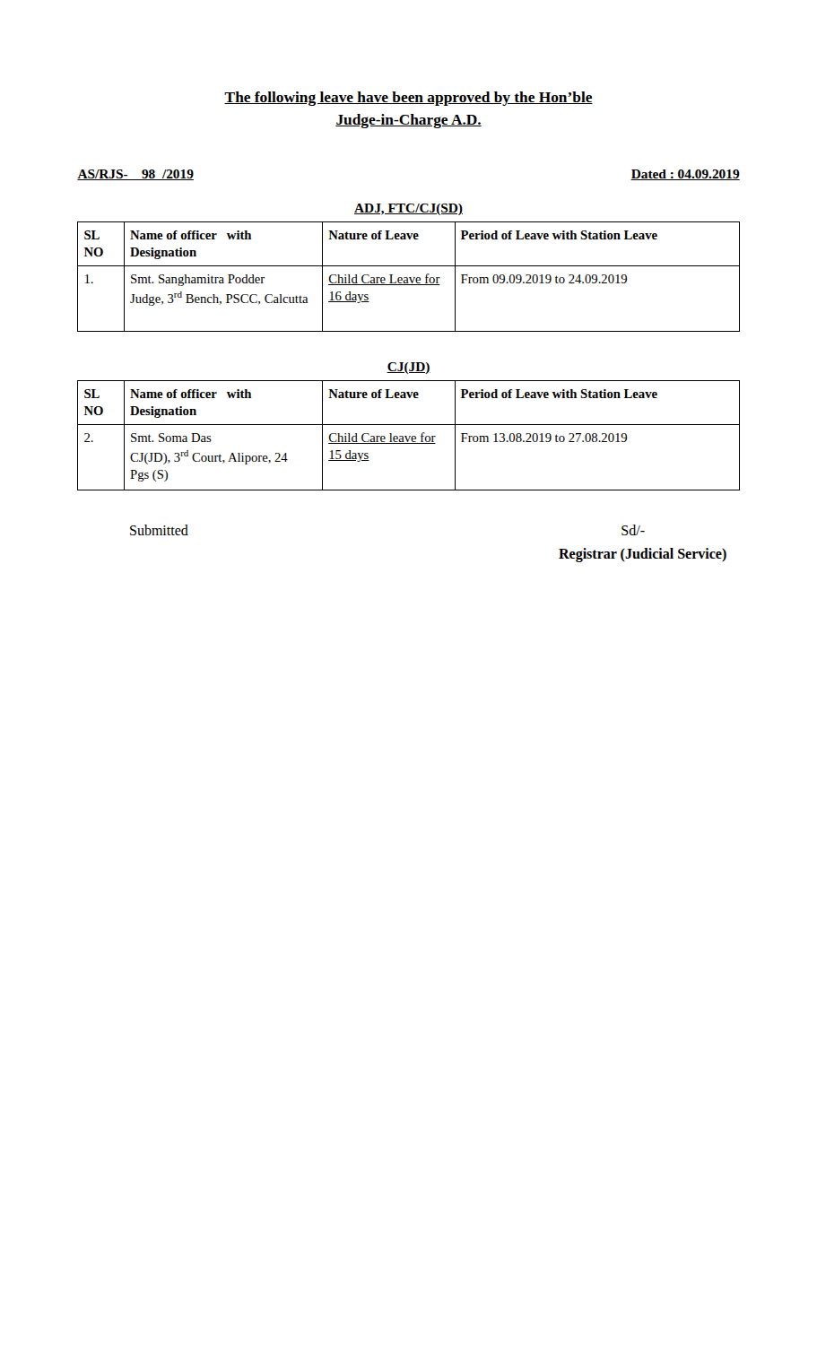The following leave have been approved by the Hon’ble
Judge-in-Charge A.D.
AS/RJS- 98 /2019 Dated : 04.09.2019
ADJ, FTC/CJ(SD)
| SL NO | Name of officer with Designation | Nature of Leave | Period of Leave with Station Leave |
| --- | --- | --- | --- |
| 1. | Smt. Sanghamitra Podder Judge, 3 rd Bench, PSCC, Calcutta | Child Care Leave for 16 days | From 09.09.2019 to 24.09.2019 |
CJ(JD)
| SL NO | Name of officer with Designation | Nature of Leave | Period of Leave with Station Leave |
| --- | --- | --- | --- |
| 2. | Smt. Soma Das CJ(JD), 3 rd Court, Alipore, 24 Pgs (S) | Child Care leave for 15 days | From 13.08.2019 to 27.08.2019 |
Submitted Sd/-
Registrar (Judicial Service)